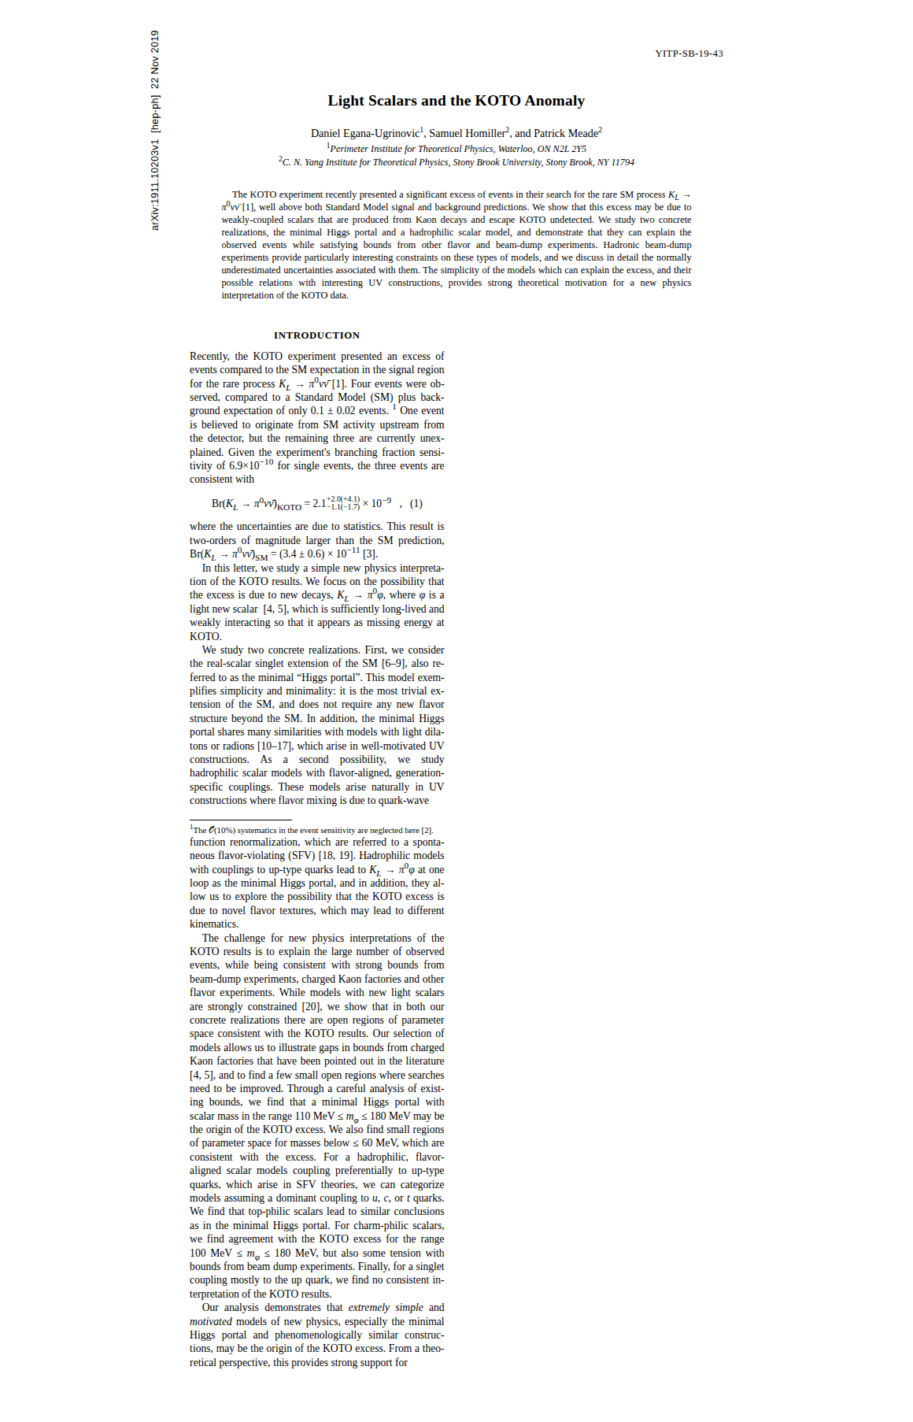arXiv:1911.10203v1 [hep-ph] 22 Nov 2019
YITP-SB-19-43
Light Scalars and the KOTO Anomaly
Daniel Egana-Ugrinovic1, Samuel Homiller2, and Patrick Meade2
1Perimeter Institute for Theoretical Physics, Waterloo, ON N2L 2Y5
2C. N. Yang Institute for Theoretical Physics, Stony Brook University, Stony Brook, NY 11794
The KOTO experiment recently presented a significant excess of events in their search for the rare SM process KL → π0νν̄ [1], well above both Standard Model signal and background predictions. We show that this excess may be due to weakly-coupled scalars that are produced from Kaon decays and escape KOTO undetected. We study two concrete realizations, the minimal Higgs portal and a hadrophilic scalar model, and demonstrate that they can explain the observed events while satisfying bounds from other flavor and beam-dump experiments. Hadronic beam-dump experiments provide particularly interesting constraints on these types of models, and we discuss in detail the normally underestimated uncertainties associated with them. The simplicity of the models which can explain the excess, and their possible relations with interesting UV constructions, provides strong theoretical motivation for a new physics interpretation of the KOTO data.
INTRODUCTION
Recently, the KOTO experiment presented an excess of events compared to the SM expectation in the signal region for the rare process KL → π0νν̄ [1]. Four events were observed, compared to a Standard Model (SM) plus background expectation of only 0.1 ± 0.02 events. 1 One event is believed to originate from SM activity upstream from the detector, but the remaining three are currently unexplained. Given the experiment's branching fraction sensitivity of 6.9×10−10 for single events, the three events are consistent with
Br(KL → π0νν̄)KOTO = 2.1+2.0(+4.1)−1.1(−1.7) × 10−9 , (1)
where the uncertainties are due to statistics. This result is two-orders of magnitude larger than the SM prediction, Br(KL → π0νν̄)SM = (3.4 ± 0.6) × 10−11 [3].
In this letter, we study a simple new physics interpretation of the KOTO results. We focus on the possibility that the excess is due to new decays, KL → π0φ, where φ is a light new scalar [4, 5], which is sufficiently long-lived and weakly interacting so that it appears as missing energy at KOTO.
We study two concrete realizations. First, we consider the real-scalar singlet extension of the SM [6–9], also referred to as the minimal “Higgs portal”. This model exemplifies simplicity and minimality: it is the most trivial extension of the SM, and does not require any new flavor structure beyond the SM. In addition, the minimal Higgs portal shares many similarities with models with light dilatons or radions [10–17], which arise in well-motivated UV constructions. As a second possibility, we study hadrophilic scalar models with flavor-aligned, generation-specific couplings. These models arise naturally in UV constructions where flavor mixing is due to quark-wave
1The 𝒪(10%) systematics in the event sensitivity are neglected here [2].
function renormalization, which are referred to a spontaneous flavor-violating (SFV) [18, 19]. Hadrophilic models with couplings to up-type quarks lead to KL → π0φ at one loop as the minimal Higgs portal, and in addition, they allow us to explore the possibility that the KOTO excess is due to novel flavor textures, which may lead to different kinematics.
The challenge for new physics interpretations of the KOTO results is to explain the large number of observed events, while being consistent with strong bounds from beam-dump experiments, charged Kaon factories and other flavor experiments. While models with new light scalars are strongly constrained [20], we show that in both our concrete realizations there are open regions of parameter space consistent with the KOTO results. Our selection of models allows us to illustrate gaps in bounds from charged Kaon factories that have been pointed out in the literature [4, 5], and to find a few small open regions where searches need to be improved. Through a careful analysis of existing bounds, we find that a minimal Higgs portal with scalar mass in the range 110 MeV ≤ mφ ≤ 180 MeV may be the origin of the KOTO excess. We also find small regions of parameter space for masses below ≤ 60 MeV, which are consistent with the excess. For a hadrophilic, flavor-aligned scalar models coupling preferentially to up-type quarks, which arise in SFV theories, we can categorize models assuming a dominant coupling to u, c, or t quarks. We find that top-philic scalars lead to similar conclusions as in the minimal Higgs portal. For charm-philic scalars, we find agreement with the KOTO excess for the range 100 MeV ≤ mφ ≤ 180 MeV, but also some tension with bounds from beam dump experiments. Finally, for a singlet coupling mostly to the up quark, we find no consistent interpretation of the KOTO results.
Our analysis demonstrates that extremely simple and motivated models of new physics, especially the minimal Higgs portal and phenomenologically similar constructions, may be the origin of the KOTO excess. From a theoretical perspective, this provides strong support for